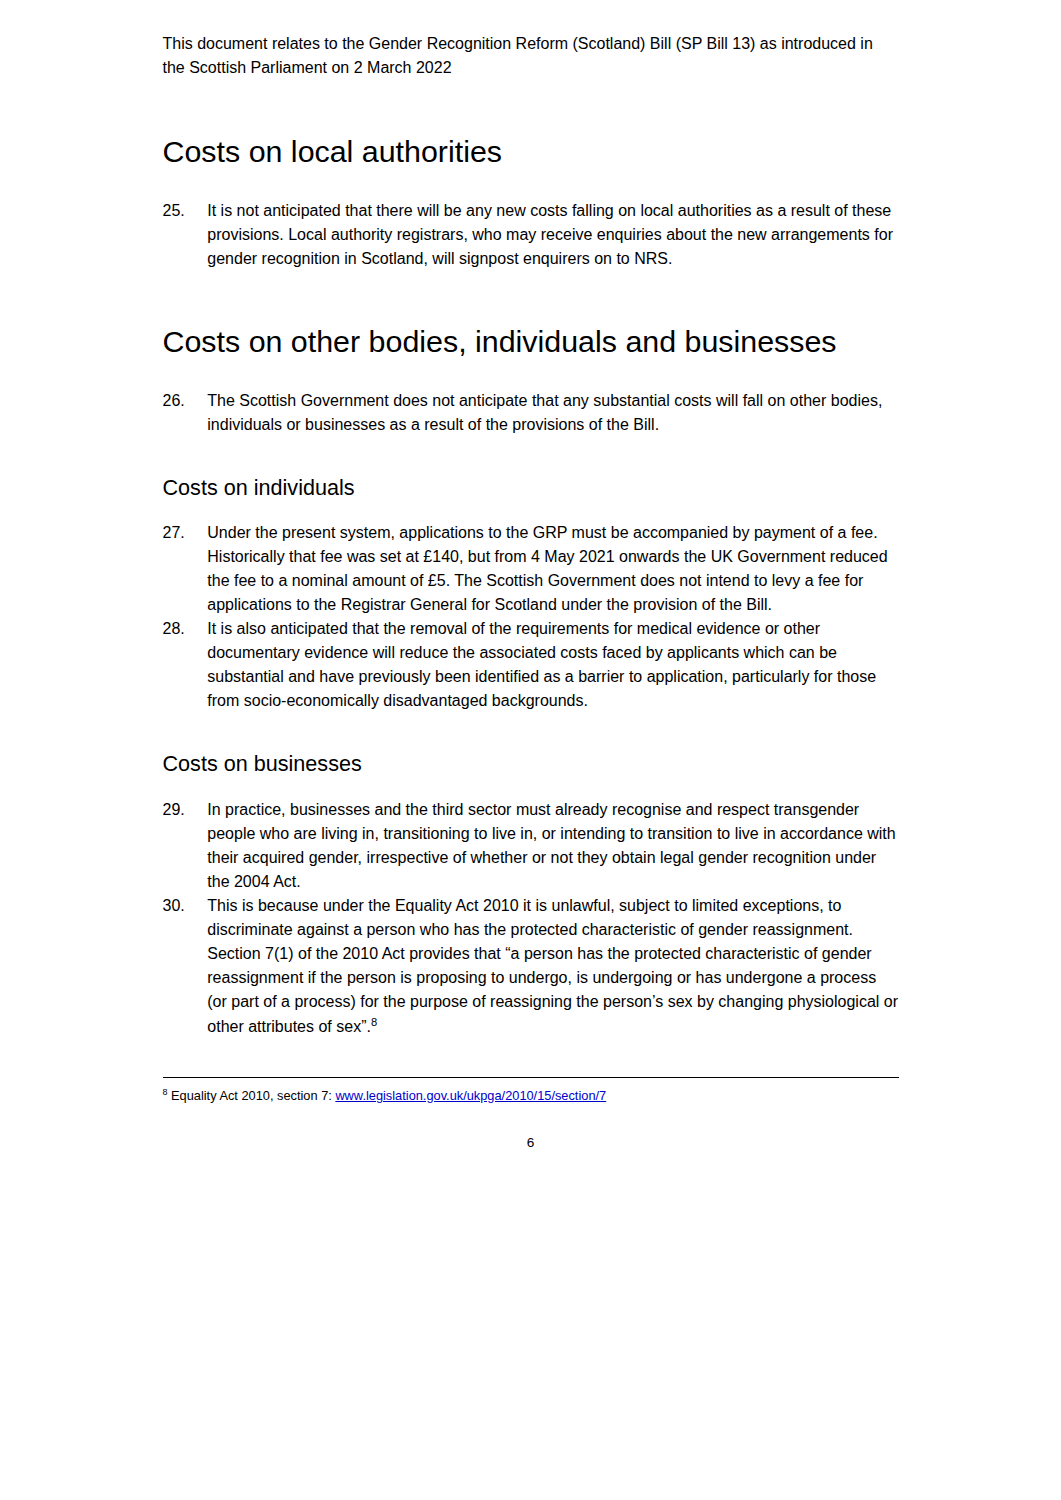This document relates to the Gender Recognition Reform (Scotland) Bill (SP Bill 13) as introduced in the Scottish Parliament on 2 March 2022
Costs on local authorities
25. It is not anticipated that there will be any new costs falling on local authorities as a result of these provisions. Local authority registrars, who may receive enquiries about the new arrangements for gender recognition in Scotland, will signpost enquirers on to NRS.
Costs on other bodies, individuals and businesses
26. The Scottish Government does not anticipate that any substantial costs will fall on other bodies, individuals or businesses as a result of the provisions of the Bill.
Costs on individuals
27. Under the present system, applications to the GRP must be accompanied by payment of a fee. Historically that fee was set at £140, but from 4 May 2021 onwards the UK Government reduced the fee to a nominal amount of £5. The Scottish Government does not intend to levy a fee for applications to the Registrar General for Scotland under the provision of the Bill.
28. It is also anticipated that the removal of the requirements for medical evidence or other documentary evidence will reduce the associated costs faced by applicants which can be substantial and have previously been identified as a barrier to application, particularly for those from socio-economically disadvantaged backgrounds.
Costs on businesses
29. In practice, businesses and the third sector must already recognise and respect transgender people who are living in, transitioning to live in, or intending to transition to live in accordance with their acquired gender, irrespective of whether or not they obtain legal gender recognition under the 2004 Act.
30. This is because under the Equality Act 2010 it is unlawful, subject to limited exceptions, to discriminate against a person who has the protected characteristic of gender reassignment. Section 7(1) of the 2010 Act provides that “a person has the protected characteristic of gender reassignment if the person is proposing to undergo, is undergoing or has undergone a process (or part of a process) for the purpose of reassigning the person’s sex by changing physiological or other attributes of sex”.8
8 Equality Act 2010, section 7: www.legislation.gov.uk/ukpga/2010/15/section/7
6